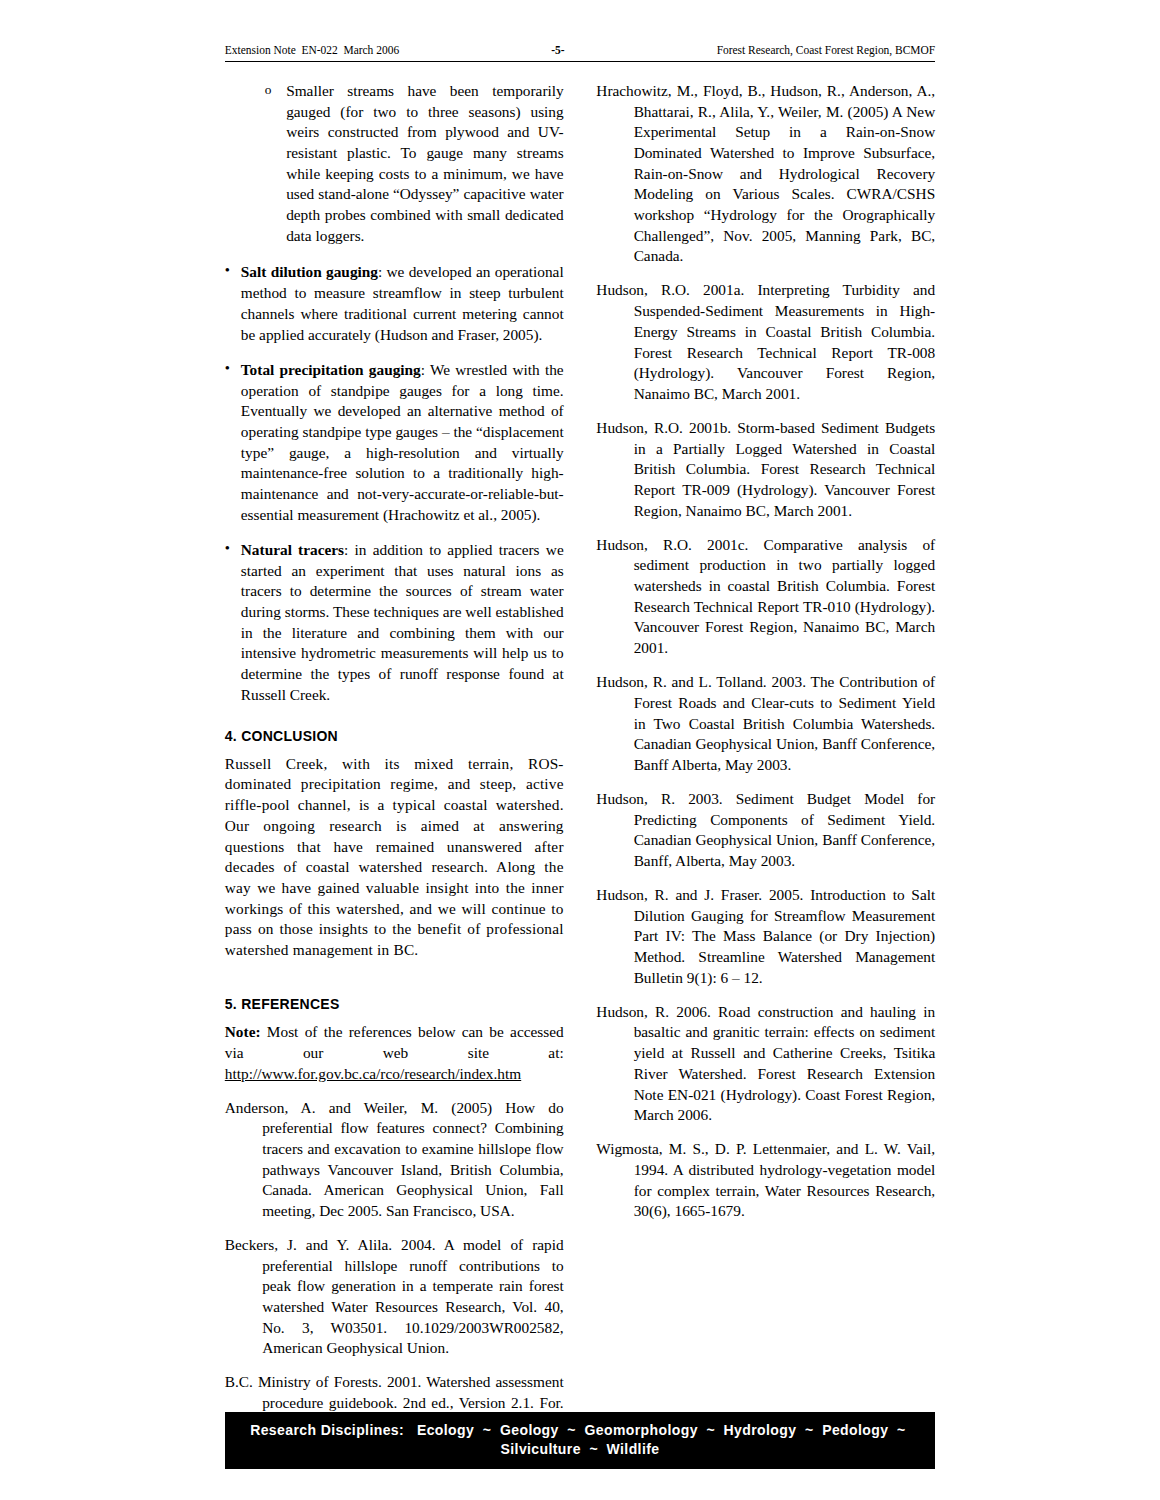Extension Note EN-022 March 2006
-5-
Forest Research, Coast Forest Region, BCMOF
Smaller streams have been temporarily gauged (for two to three seasons) using weirs constructed from plywood and UV-resistant plastic. To gauge many streams while keeping costs to a minimum, we have used stand-alone “Odyssey” capacitive water depth probes combined with small dedicated data loggers.
Salt dilution gauging: we developed an operational method to measure streamflow in steep turbulent channels where traditional current metering cannot be applied accurately (Hudson and Fraser, 2005).
Total precipitation gauging: We wrestled with the operation of standpipe gauges for a long time. Eventually we developed an alternative method of operating standpipe type gauges – the “displacement type” gauge, a high-resolution and virtually maintenance-free solution to a traditionally high-maintenance and not-very-accurate-or-reliable-but-essential measurement (Hrachowitz et al., 2005).
Natural tracers: in addition to applied tracers we started an experiment that uses natural ions as tracers to determine the sources of stream water during storms. These techniques are well established in the literature and combining them with our intensive hydrometric measurements will help us to determine the types of runoff response found at Russell Creek.
4. CONCLUSION
Russell Creek, with its mixed terrain, ROS-dominated precipitation regime, and steep, active riffle-pool channel, is a typical coastal watershed. Our ongoing research is aimed at answering questions that have remained unanswered after decades of coastal watershed research. Along the way we have gained valuable insight into the inner workings of this watershed, and we will continue to pass on those insights to the benefit of professional watershed management in BC.
5. REFERENCES
Note: Most of the references below can be accessed via our web site at: http://www.for.gov.bc.ca/rco/research/index.htm
Anderson, A. and Weiler, M. (2005) How do preferential flow features connect? Combining tracers and excavation to examine hillslope flow pathways Vancouver Island, British Columbia, Canada. American Geophysical Union, Fall meeting, Dec 2005. San Francisco, USA.
Beckers, J. and Y. Alila. 2004. A model of rapid preferential hillslope runoff contributions to peak flow generation in a temperate rain forest watershed Water Resources Research, Vol. 40, No. 3, W03501. 10.1029/2003WR002582, American Geophysical Union.
B.C. Ministry of Forests. 2001. Watershed assessment procedure guidebook. 2nd ed., Version 2.1. For. Prac. Br., Min. For., Victoria, B.C. Forest Practices Code of British Columbia Guidebook.
Hrachowitz, M., Floyd, B., Hudson, R., Anderson, A., Bhattarai, R., Alila, Y., Weiler, M. (2005) A New Experimental Setup in a Rain-on-Snow Dominated Watershed to Improve Subsurface, Rain-on-Snow and Hydrological Recovery Modeling on Various Scales. CWRA/CSHS workshop “Hydrology for the Orographically Challenged”, Nov. 2005, Manning Park, BC, Canada.
Hudson, R.O. 2001a. Interpreting Turbidity and Suspended-Sediment Measurements in High-Energy Streams in Coastal British Columbia. Forest Research Technical Report TR-008 (Hydrology). Vancouver Forest Region, Nanaimo BC, March 2001.
Hudson, R.O. 2001b. Storm-based Sediment Budgets in a Partially Logged Watershed in Coastal British Columbia. Forest Research Technical Report TR-009 (Hydrology). Vancouver Forest Region, Nanaimo BC, March 2001.
Hudson, R.O. 2001c. Comparative analysis of sediment production in two partially logged watersheds in coastal British Columbia. Forest Research Technical Report TR-010 (Hydrology). Vancouver Forest Region, Nanaimo BC, March 2001.
Hudson, R. and L. Tolland. 2003. The Contribution of Forest Roads and Clear-cuts to Sediment Yield in Two Coastal British Columbia Watersheds. Canadian Geophysical Union, Banff Conference, Banff Alberta, May 2003.
Hudson, R. 2003. Sediment Budget Model for Predicting Components of Sediment Yield. Canadian Geophysical Union, Banff Conference, Banff, Alberta, May 2003.
Hudson, R. and J. Fraser. 2005. Introduction to Salt Dilution Gauging for Streamflow Measurement Part IV: The Mass Balance (or Dry Injection) Method. Streamline Watershed Management Bulletin 9(1): 6 – 12.
Hudson, R. 2006. Road construction and hauling in basaltic and granitic terrain: effects on sediment yield at Russell and Catherine Creeks, Tsitika River Watershed. Forest Research Extension Note EN-021 (Hydrology). Coast Forest Region, March 2006.
Wigmosta, M. S., D. P. Lettenmaier, and L. W. Vail, 1994. A distributed hydrology-vegetation model for complex terrain, Water Resources Research, 30(6), 1665-1679.
Research Disciplines: Ecology ~ Geology ~ Geomorphology ~ Hydrology ~ Pedology ~ Silviculture ~ Wildlife